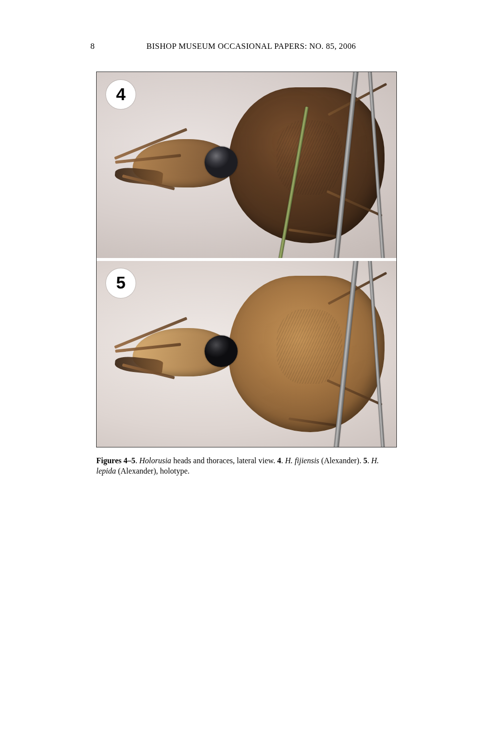8 Bishop Museum Occasional Papers: No. 85, 2006
4
5
Figures 4–5. Holorusia heads and thoraces, lateral view. 4. H. fijiensis (Alexander). 5. H. lepida (Alexander), holotype.